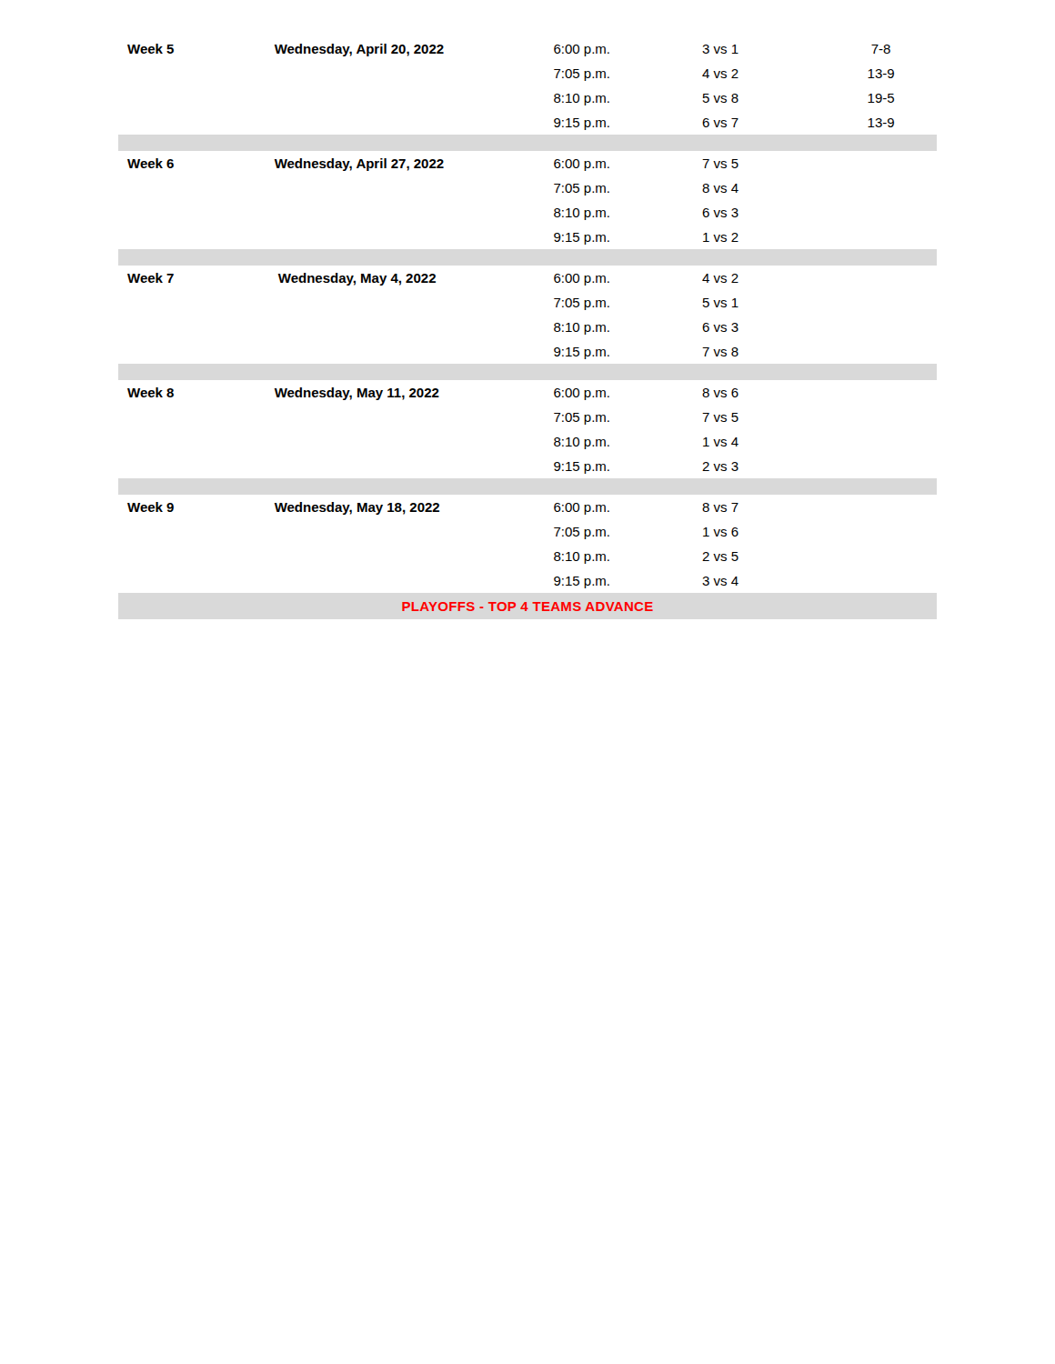| Week 5 | Wednesday, April 20, 2022 | 6:00 p.m. | 3 vs 1 | 7-8 |
| | | 7:05 p.m. | 4 vs 2 | 13-9 |
| | | 8:10 p.m. | 5 vs 8 | 19-5 |
| | | 9:15 p.m. | 6 vs 7 | 13-9 |
| Week 6 | Wednesday, April 27, 2022 | 6:00 p.m. | 7 vs 5 | |
| | | 7:05 p.m. | 8 vs 4 | |
| | | 8:10 p.m. | 6 vs 3 | |
| | | 9:15 p.m. | 1 vs 2 | |
| Week 7 | Wednesday, May 4, 2022 | 6:00 p.m. | 4 vs 2 | |
| | | 7:05 p.m. | 5 vs 1 | |
| | | 8:10 p.m. | 6 vs 3 | |
| | | 9:15 p.m. | 7 vs 8 | |
| Week 8 | Wednesday, May 11, 2022 | 6:00 p.m. | 8 vs 6 | |
| | | 7:05 p.m. | 7 vs 5 | |
| | | 8:10 p.m. | 1 vs 4 | |
| | | 9:15 p.m. | 2 vs 3 | |
| Week 9 | Wednesday, May 18, 2022 | 6:00 p.m. | 8 vs 7 | |
| | | 7:05 p.m. | 1 vs 6 | |
| | | 8:10 p.m. | 2 vs 5 | |
| | | 9:15 p.m. | 3 vs 4 | |
| PLAYOFFS - TOP 4 TEAMS ADVANCE |